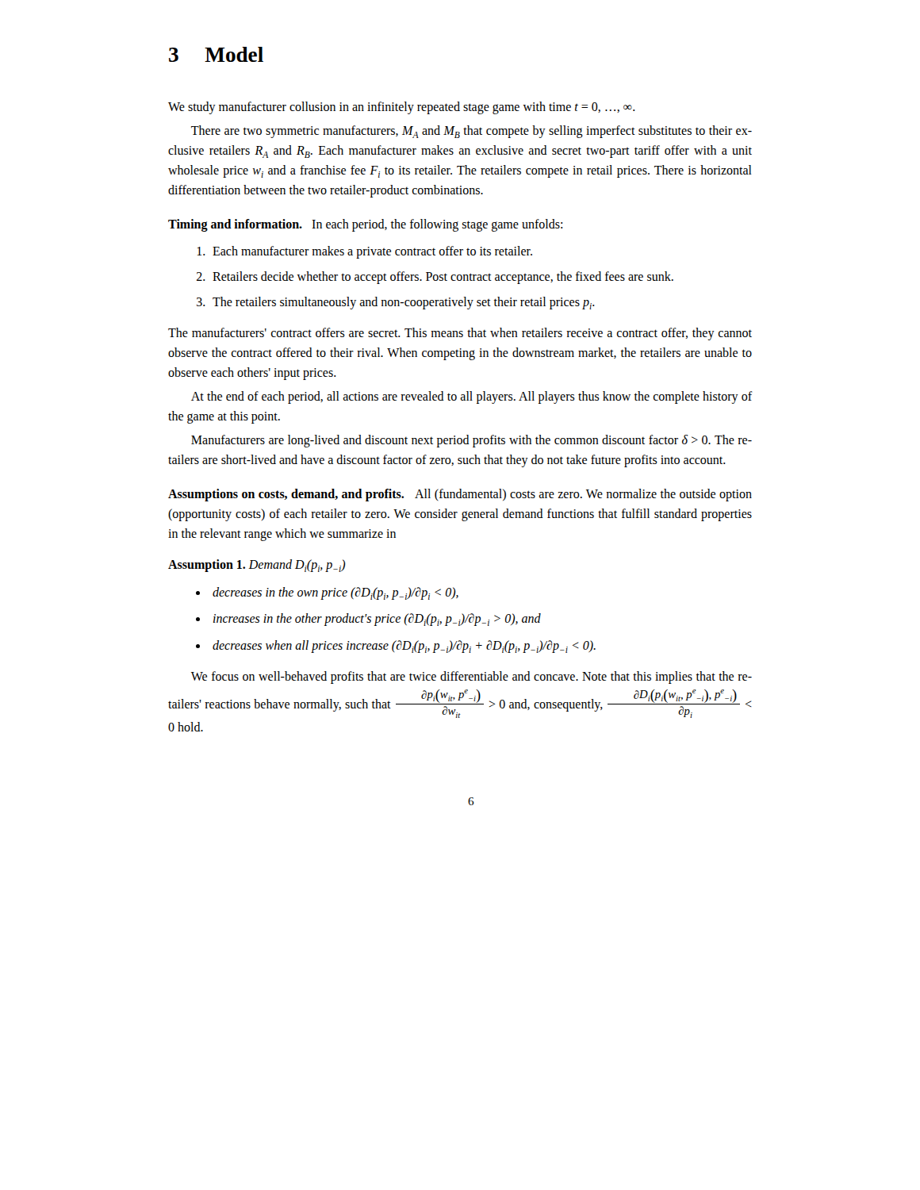3 Model
We study manufacturer collusion in an infinitely repeated stage game with time t = 0, …, ∞.
There are two symmetric manufacturers, MA and MB that compete by selling imperfect substitutes to their exclusive retailers RA and RB. Each manufacturer makes an exclusive and secret two-part tariff offer with a unit wholesale price wi and a franchise fee Fi to its retailer. The retailers compete in retail prices. There is horizontal differentiation between the two retailer-product combinations.
Timing and information. In each period, the following stage game unfolds:
Each manufacturer makes a private contract offer to its retailer.
Retailers decide whether to accept offers. Post contract acceptance, the fixed fees are sunk.
The retailers simultaneously and non-cooperatively set their retail prices pi.
The manufacturers' contract offers are secret. This means that when retailers receive a contract offer, they cannot observe the contract offered to their rival. When competing in the downstream market, the retailers are unable to observe each others' input prices.
At the end of each period, all actions are revealed to all players. All players thus know the complete history of the game at this point.
Manufacturers are long-lived and discount next period profits with the common discount factor δ > 0. The retailers are short-lived and have a discount factor of zero, such that they do not take future profits into account.
Assumptions on costs, demand, and profits. All (fundamental) costs are zero. We normalize the outside option (opportunity costs) of each retailer to zero. We consider general demand functions that fulfill standard properties in the relevant range which we summarize in
Assumption 1. Demand Di(pi, p−i)
decreases in the own price (∂Di(pi, p−i)/∂pi < 0),
increases in the other product's price (∂Di(pi, p−i)/∂p−i > 0), and
decreases when all prices increase (∂Di(pi, p−i)/∂pi + ∂Di(pi, p−i)/∂p−i < 0).
We focus on well-behaved profits that are twice differentiable and concave. Note that this implies that the retailers' reactions behave normally, such that ∂pi(wit, pe−i)∂wit > 0 and, consequently, ∂Di(pi(wit, pe−i), pe−i)∂pi < 0 hold.
6